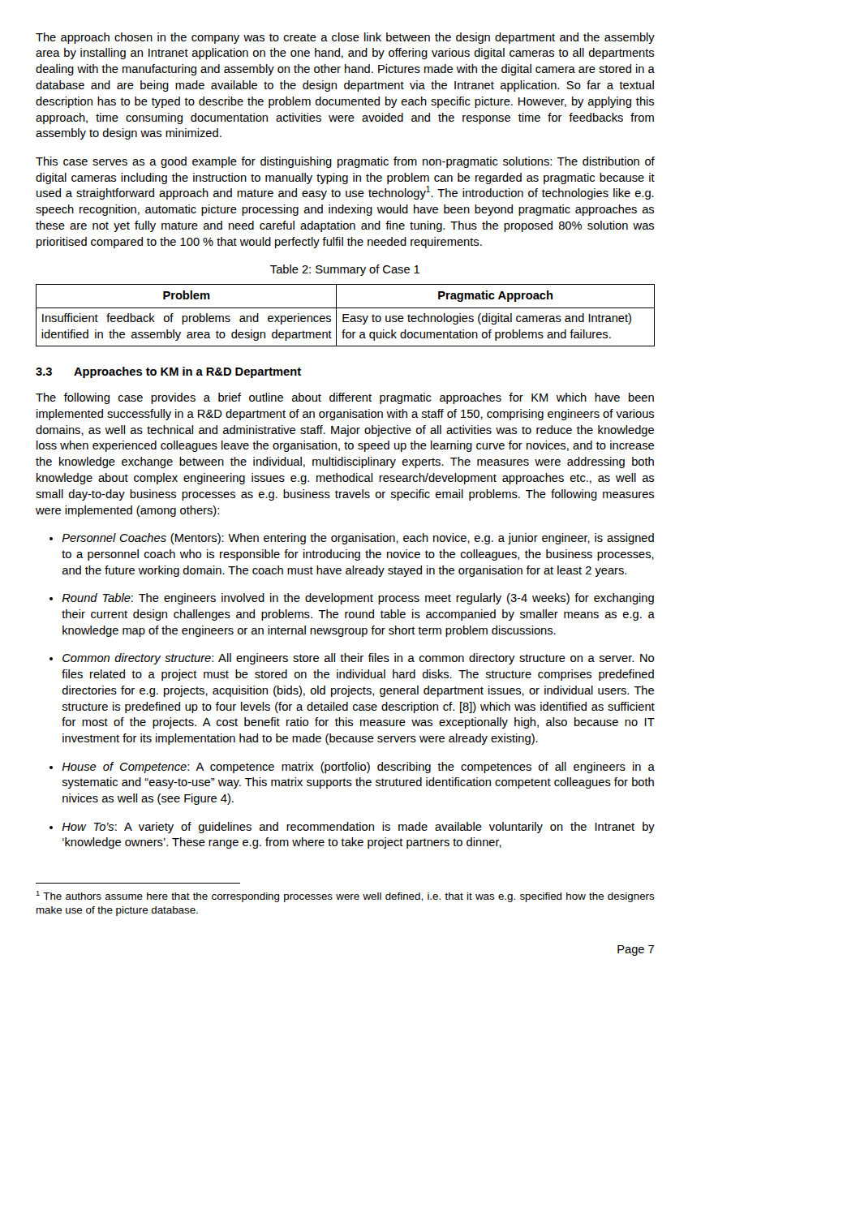The approach chosen in the company was to create a close link between the design department and the assembly area by installing an Intranet application on the one hand, and by offering various digital cameras to all departments dealing with the manufacturing and assembly on the other hand. Pictures made with the digital camera are stored in a database and are being made available to the design department via the Intranet application. So far a textual description has to be typed to describe the problem documented by each specific picture. However, by applying this approach, time consuming documentation activities were avoided and the response time for feedbacks from assembly to design was minimized.
This case serves as a good example for distinguishing pragmatic from non-pragmatic solutions: The distribution of digital cameras including the instruction to manually typing in the problem can be regarded as pragmatic because it used a straightforward approach and mature and easy to use technology1. The introduction of technologies like e.g. speech recognition, automatic picture processing and indexing would have been beyond pragmatic approaches as these are not yet fully mature and need careful adaptation and fine tuning. Thus the proposed 80% solution was prioritised compared to the 100 % that would perfectly fulfil the needed requirements.
Table 2: Summary of Case 1
| Problem | Pragmatic Approach |
| --- | --- |
| Insufficient feedback of problems and experiences identified in the assembly area to design department | Easy to use technologies (digital cameras and Intranet) for a quick documentation of problems and failures. |
3.3 Approaches to KM in a R&D Department
The following case provides a brief outline about different pragmatic approaches for KM which have been implemented successfully in a R&D department of an organisation with a staff of 150, comprising engineers of various domains, as well as technical and administrative staff. Major objective of all activities was to reduce the knowledge loss when experienced colleagues leave the organisation, to speed up the learning curve for novices, and to increase the knowledge exchange between the individual, multidisciplinary experts. The measures were addressing both knowledge about complex engineering issues e.g. methodical research/development approaches etc., as well as small day-to-day business processes as e.g. business travels or specific email problems. The following measures were implemented (among others):
Personnel Coaches (Mentors): When entering the organisation, each novice, e.g. a junior engineer, is assigned to a personnel coach who is responsible for introducing the novice to the colleagues, the business processes, and the future working domain. The coach must have already stayed in the organisation for at least 2 years.
Round Table: The engineers involved in the development process meet regularly (3-4 weeks) for exchanging their current design challenges and problems. The round table is accompanied by smaller means as e.g. a knowledge map of the engineers or an internal newsgroup for short term problem discussions.
Common directory structure: All engineers store all their files in a common directory structure on a server. No files related to a project must be stored on the individual hard disks. The structure comprises predefined directories for e.g. projects, acquisition (bids), old projects, general department issues, or individual users. The structure is predefined up to four levels (for a detailed case description cf. [8]) which was identified as sufficient for most of the projects. A cost benefit ratio for this measure was exceptionally high, also because no IT investment for its implementation had to be made (because servers were already existing).
House of Competence: A competence matrix (portfolio) describing the competences of all engineers in a systematic and “easy-to-use” way. This matrix supports the strutured identification competent colleagues for both nivices as well as (see Figure 4).
How To’s: A variety of guidelines and recommendation is made available voluntarily on the Intranet by ‘knowledge owners’. These range e.g. from where to take project partners to dinner,
1 The authors assume here that the corresponding processes were well defined, i.e. that it was e.g. specified how the designers make use of the picture database.
Page 7